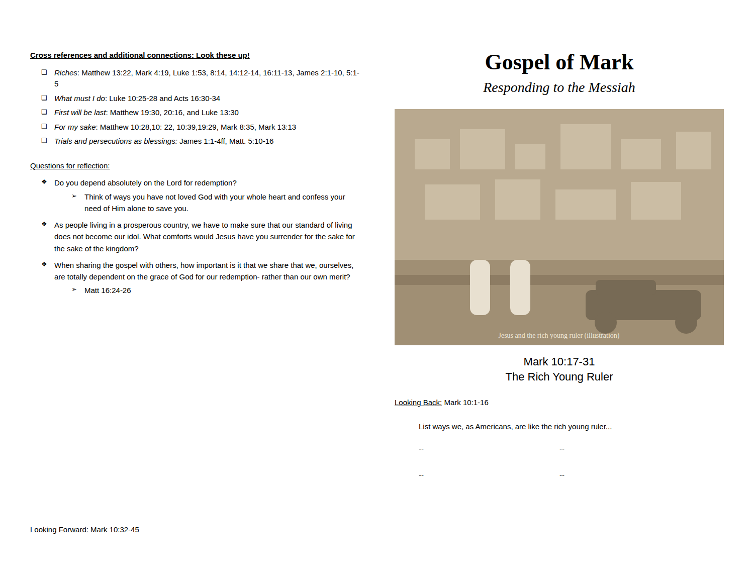Cross references and additional connections: Look these up!
Riches: Matthew 13:22, Mark 4:19, Luke 1:53, 8:14, 14:12-14, 16:11-13, James 2:1-10, 5:1-5
What must I do: Luke 10:25-28 and Acts 16:30-34
First will be last: Matthew 19:30, 20:16, and Luke 13:30
For my sake: Matthew 10:28,10: 22, 10:39,19:29, Mark 8:35, Mark 13:13
Trials and persecutions as blessings: James 1:1-4ff, Matt. 5:10-16
Questions for reflection:
Do you depend absolutely on the Lord for redemption?
Think of ways you have not loved God with your whole heart and confess your need of Him alone to save you.
As people living in a prosperous country, we have to make sure that our standard of living does not become our idol. What comforts would Jesus have you surrender for the sake for the sake of the kingdom?
When sharing the gospel with others, how important is it that we share that we, ourselves, are totally dependent on the grace of God for our redemption- rather than our own merit?
Matt 16:24-26
Looking Forward: Mark 10:32-45
Gospel of Mark
Responding to the Messiah
Mark 10:17-31The Rich Young Ruler
Looking Back: Mark 10:1-16
List ways we, as Americans, are like the rich young ruler...
----
----